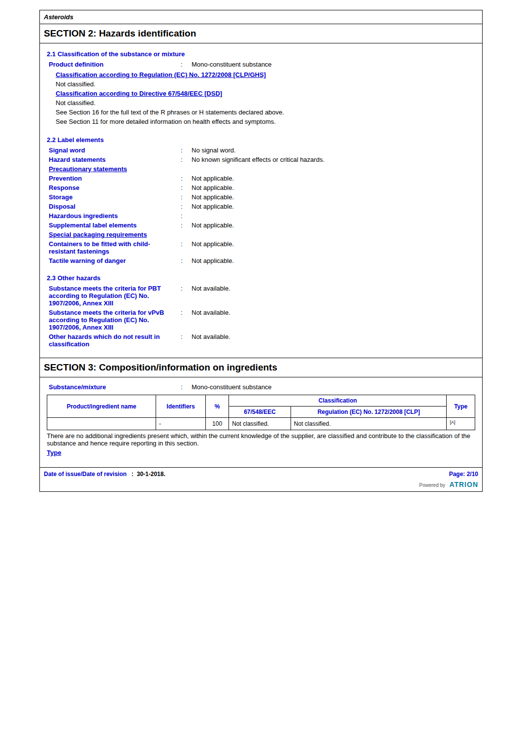Asteroids
SECTION 2: Hazards identification
2.1 Classification of the substance or mixture
| Product definition | : | Mono-constituent substance |
Classification according to Regulation (EC) No. 1272/2008 [CLP/GHS]
Not classified.
Classification according to Directive 67/548/EEC [DSD]
Not classified.
See Section 16 for the full text of the R phrases or H statements declared above.
See Section 11 for more detailed information on health effects and symptoms.
2.2 Label elements
| Signal word | : | No signal word. |
| Hazard statements | : | No known significant effects or critical hazards. |
| Precautionary statements | | |
| Prevention | : | Not applicable. |
| Response | : | Not applicable. |
| Storage | : | Not applicable. |
| Disposal | : | Not applicable. |
| Hazardous ingredients | : | |
| Supplemental label elements | : | Not applicable. |
| Special packaging requirements | | |
| Containers to be fitted with child-resistant fastenings | : | Not applicable. |
| Tactile warning of danger | : | Not applicable. |
2.3 Other hazards
| Substance meets the criteria for PBT according to Regulation (EC) No. 1907/2006, Annex XIII | : | Not available. |
| Substance meets the criteria for vPvB according to Regulation (EC) No. 1907/2006, Annex XIII | : | Not available. |
| Other hazards which do not result in classification | : | Not available. |
SECTION 3: Composition/information on ingredients
| Substance/mixture | : | Mono-constituent substance |
| Product/ingredient name | Identifiers | % | Classification | Type |
| --- | --- | --- | --- | --- |
| 67/548/EEC | Regulation (EC) No. 1272/2008 [CLP] |
| | - | 100 | Not classified. | Not classified. | [A] |
There are no additional ingredients present which, within the current knowledge of the supplier, are classified and contribute to the classification of the substance and hence require reporting in this section.
Type
Date of issue/Date of revision : 30-1-2018.
Page: 2/10
Powered by ATRION